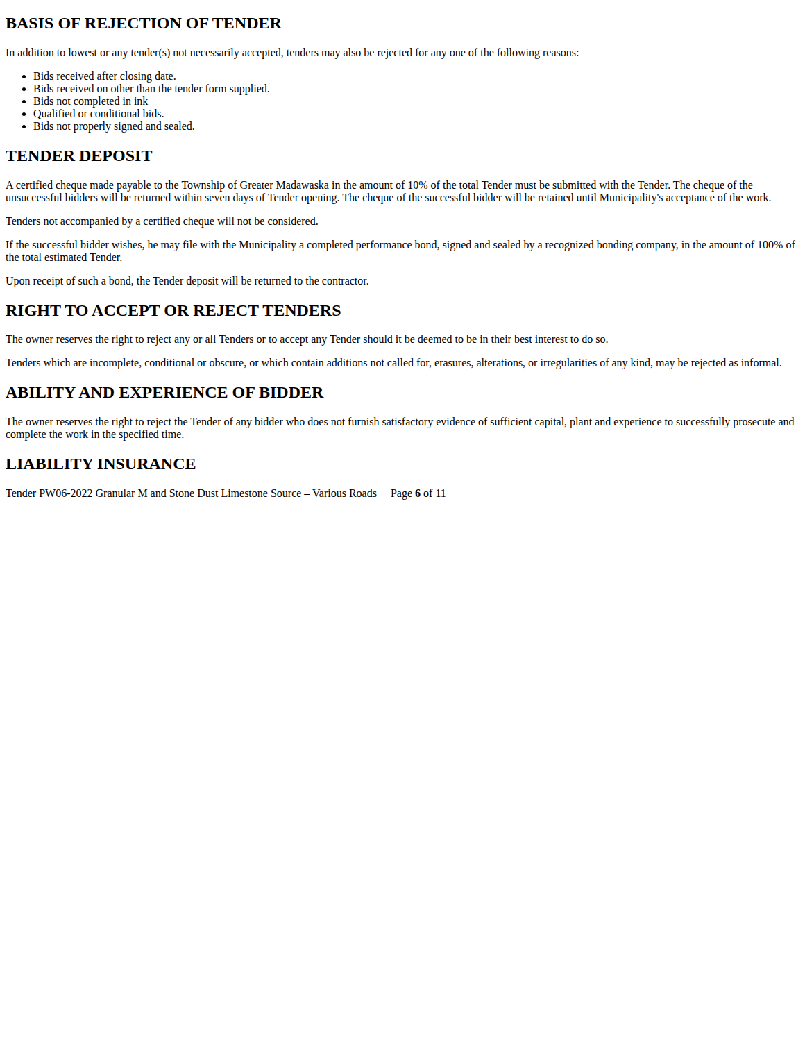BASIS OF REJECTION OF TENDER
In addition to lowest or any tender(s) not necessarily accepted, tenders may also be rejected for any one of the following reasons:
Bids received after closing date.
Bids received on other than the tender form supplied.
Bids not completed in ink
Qualified or conditional bids.
Bids not properly signed and sealed.
TENDER DEPOSIT
A certified cheque made payable to the Township of Greater Madawaska in the amount of 10% of the total Tender must be submitted with the Tender. The cheque of the unsuccessful bidders will be returned within seven days of Tender opening. The cheque of the successful bidder will be retained until Municipality's acceptance of the work.
Tenders not accompanied by a certified cheque will not be considered.
If the successful bidder wishes, he may file with the Municipality a completed performance bond, signed and sealed by a recognized bonding company, in the amount of 100% of the total estimated Tender.
Upon receipt of such a bond, the Tender deposit will be returned to the contractor.
RIGHT TO ACCEPT OR REJECT TENDERS
The owner reserves the right to reject any or all Tenders or to accept any Tender should it be deemed to be in their best interest to do so.
Tenders which are incomplete, conditional or obscure, or which contain additions not called for, erasures, alterations, or irregularities of any kind, may be rejected as informal.
ABILITY AND EXPERIENCE OF BIDDER
The owner reserves the right to reject the Tender of any bidder who does not furnish satisfactory evidence of sufficient capital, plant and experience to successfully prosecute and complete the work in the specified time.
LIABILITY INSURANCE
Tender PW06-2022 Granular M and Stone Dust Limestone Source – Various Roads Page 6 of 11